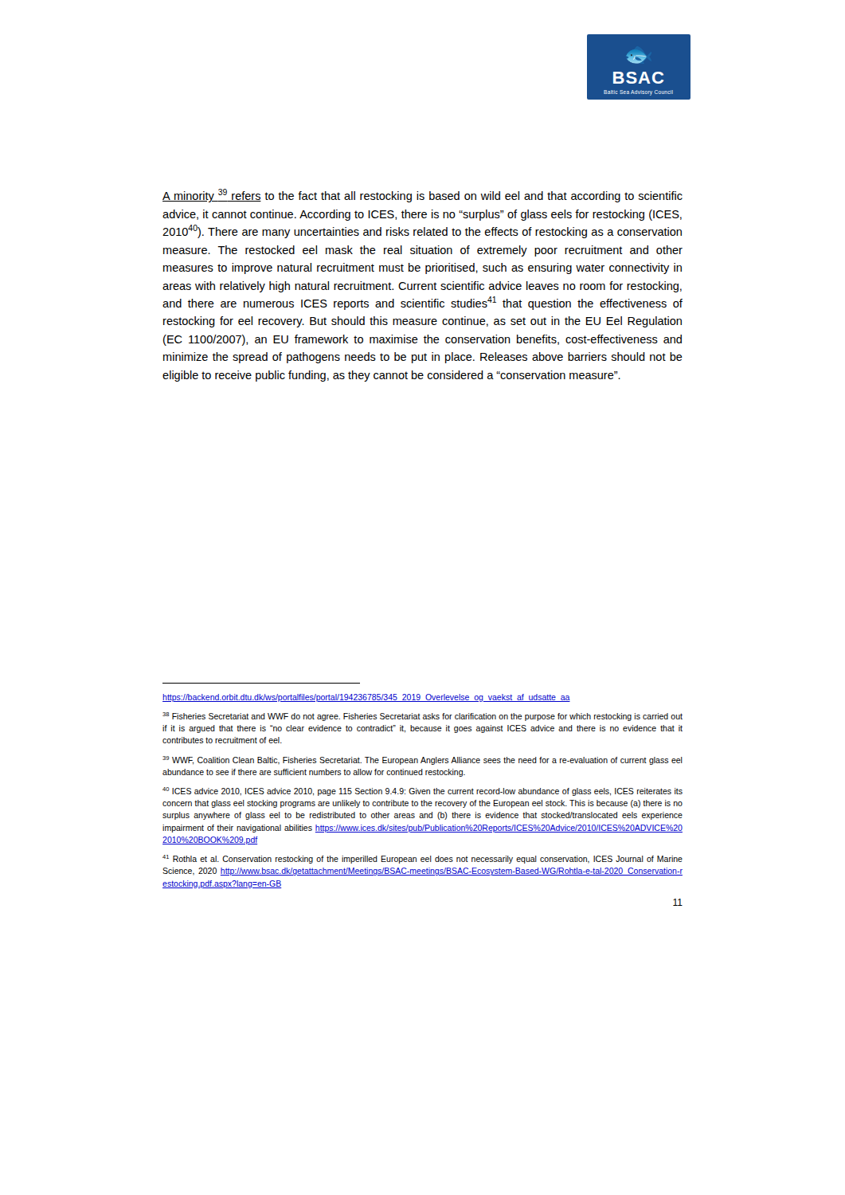🐟
BSAC
Baltic Sea Advisory Council
A minority 39 refers to the fact that all restocking is based on wild eel and that according to scientific advice, it cannot continue. According to ICES, there is no “surplus” of glass eels for restocking (ICES, 201040). There are many uncertainties and risks related to the effects of restocking as a conservation measure. The restocked eel mask the real situation of extremely poor recruitment and other measures to improve natural recruitment must be prioritised, such as ensuring water connectivity in areas with relatively high natural recruitment. Current scientific advice leaves no room for restocking, and there are numerous ICES reports and scientific studies41 that question the effectiveness of restocking for eel recovery. But should this measure continue, as set out in the EU Eel Regulation (EC 1100/2007), an EU framework to maximise the conservation benefits, cost-effectiveness and minimize the spread of pathogens needs to be put in place. Releases above barriers should not be eligible to receive public funding, as they cannot be considered a “conservation measure”.
https://backend.orbit.dtu.dk/ws/portalfiles/portal/194236785/345_2019_Overlevelse_og_vaekst_af_udsatte_aa
38 Fisheries Secretariat and WWF do not agree. Fisheries Secretariat asks for clarification on the purpose for which restocking is carried out if it is argued that there is “no clear evidence to contradict” it, because it goes against ICES advice and there is no evidence that it contributes to recruitment of eel.
39 WWF, Coalition Clean Baltic, Fisheries Secretariat. The European Anglers Alliance sees the need for a re-evaluation of current glass eel abundance to see if there are sufficient numbers to allow for continued restocking.
40 ICES advice 2010, ICES advice 2010, page 115 Section 9.4.9: Given the current record-low abundance of glass eels, ICES reiterates its concern that glass eel stocking programs are unlikely to contribute to the recovery of the European eel stock. This is because (a) there is no surplus anywhere of glass eel to be redistributed to other areas and (b) there is evidence that stocked/translocated eels experience impairment of their navigational abilities https://www.ices.dk/sites/pub/Publication%20Reports/ICES%20Advice/2010/ICES%20ADVICE%202010%20BOOK%209.pdf
41 Rothla et al. Conservation restocking of the imperilled European eel does not necessarily equal conservation, ICES Journal of Marine Science, 2020 http://www.bsac.dk/getattachment/Meetings/BSAC-meetings/BSAC-Ecosystem-Based-WG/Rohtla-e-tal-2020_Conservation-restocking.pdf.aspx?lang=en-GB
11